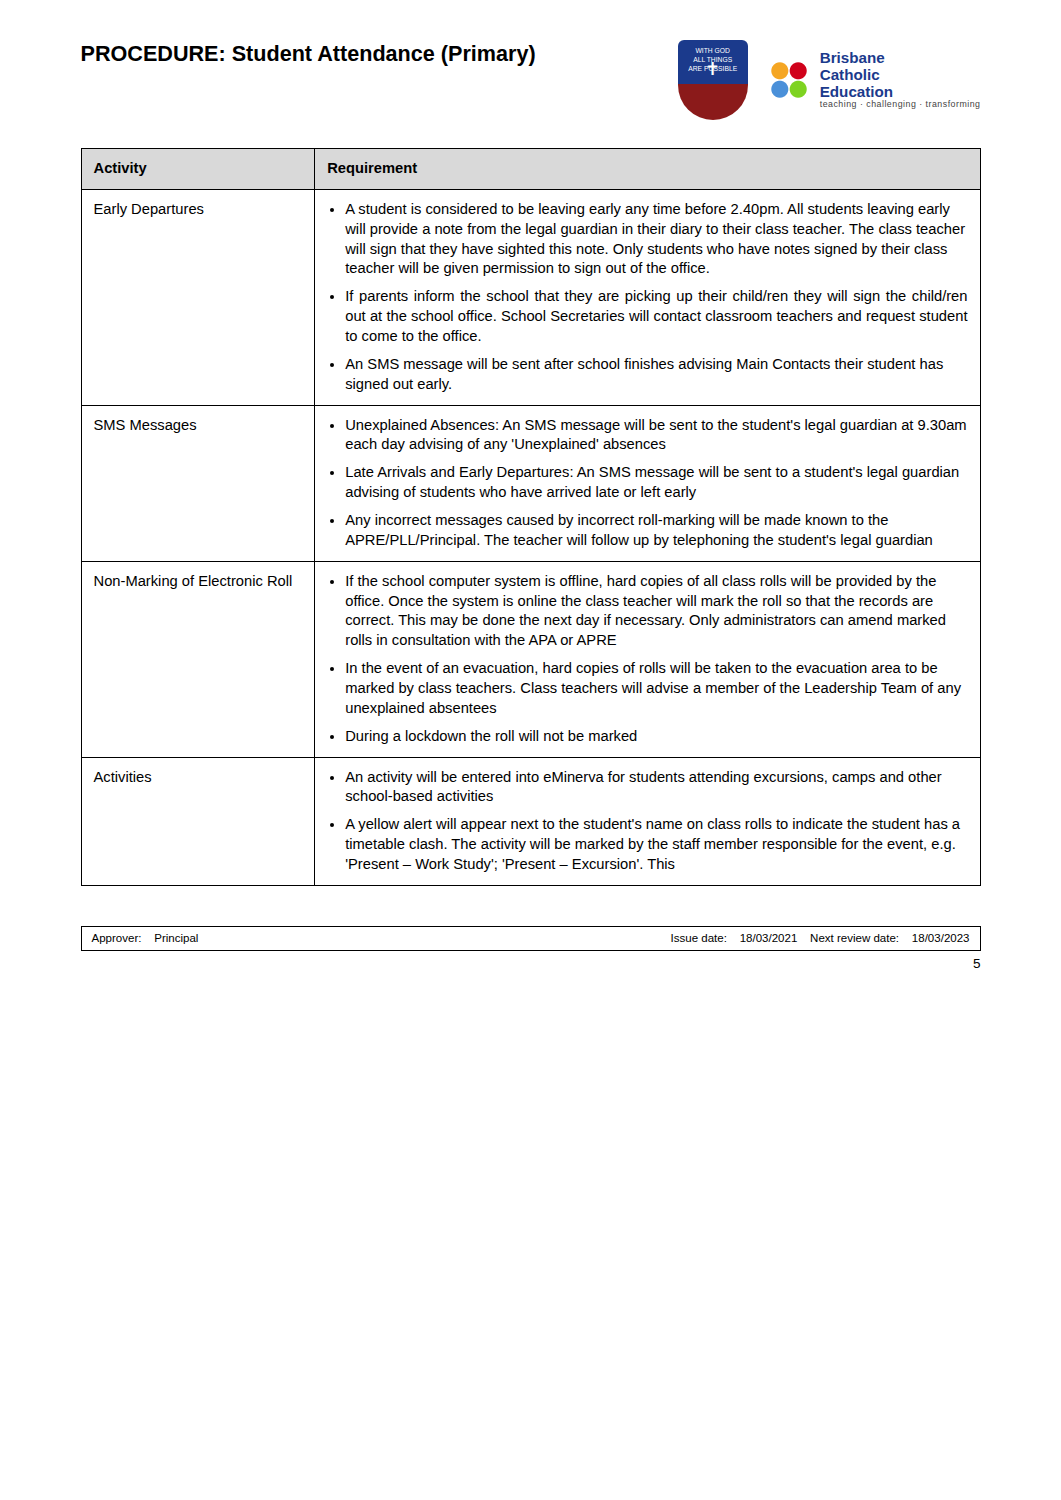PROCEDURE: Student Attendance (Primary)
WITH GOD
ALL THINGS
ARE POSSIBLE
Brisbane
Catholic
Education
teaching · challenging · transforming
| Activity | Requirement |
| --- | --- |
| Early Departures | A student is considered to be leaving early any time before 2.40pm. All students leaving early will provide a note from the legal guardian in their diary to their class teacher. The class teacher will sign that they have sighted this note. Only students who have notes signed by their class teacher will be given permission to sign out of the office. If parents inform the school that they are picking up their child/ren they will sign the child/ren out at the school office. School Secretaries will contact classroom teachers and request student to come to the office. An SMS message will be sent after school finishes advising Main Contacts their student has signed out early. |
| SMS Messages | Unexplained Absences: An SMS message will be sent to the student's legal guardian at 9.30am each day advising of any 'Unexplained' absences Late Arrivals and Early Departures: An SMS message will be sent to a student's legal guardian advising of students who have arrived late or left early Any incorrect messages caused by incorrect roll-marking will be made known to the APRE/PLL/Principal. The teacher will follow up by telephoning the student's legal guardian |
| Non-Marking of Electronic Roll | If the school computer system is offline, hard copies of all class rolls will be provided by the office. Once the system is online the class teacher will mark the roll so that the records are correct. This may be done the next day if necessary. Only administrators can amend marked rolls in consultation with the APA or APRE In the event of an evacuation, hard copies of rolls will be taken to the evacuation area to be marked by class teachers. Class teachers will advise a member of the Leadership Team of any unexplained absentees During a lockdown the roll will not be marked |
| Activities | An activity will be entered into eMinerva for students attending excursions, camps and other school-based activities A yellow alert will appear next to the student's name on class rolls to indicate the student has a timetable clash. The activity will be marked by the staff member responsible for the event, e.g. 'Present – Work Study'; 'Present – Excursion'. This |
Approver: Principal Issue date: 18/03/2021 Next review date: 18/03/2023
5